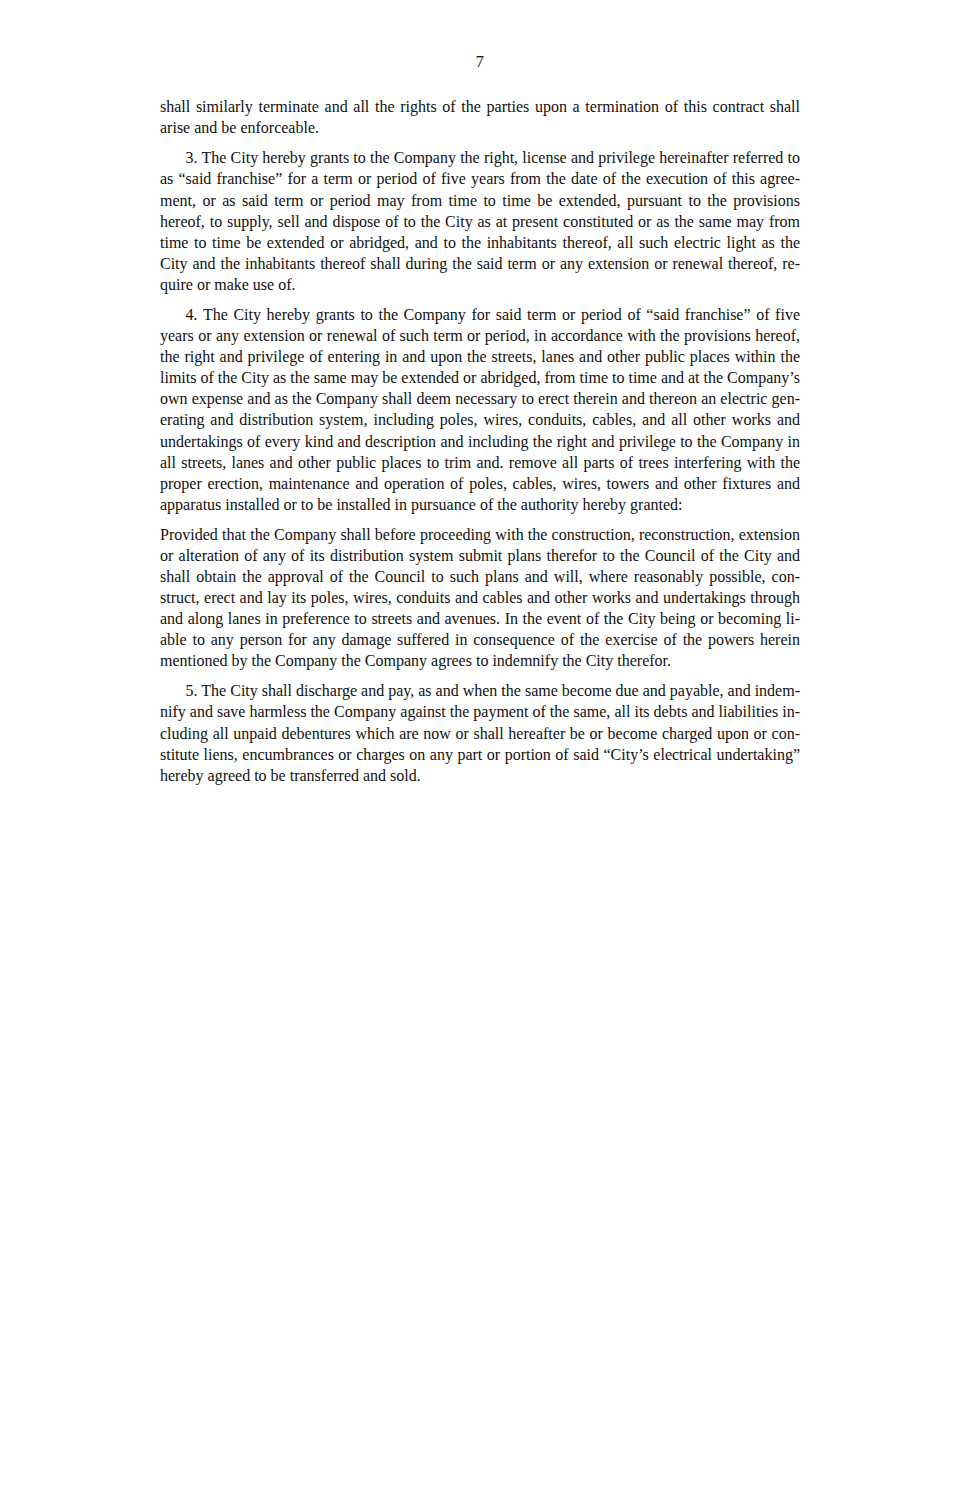7
shall similarly terminate and all the rights of the parties upon a termination of this contract shall arise and be enforceable.
3. The City hereby grants to the Company the right, license and privilege hereinafter referred to as “said franchise” for a term or period of five years from the date of the execution of this agreement, or as said term or period may from time to time be extended, pursuant to the provisions hereof, to supply, sell and dispose of to the City as at present constituted or as the same may from time to time be extended or abridged, and to the inhabitants thereof, all such electric light as the City and the inhabitants thereof shall during the said term or any extension or renewal thereof, require or make use of.
4. The City hereby grants to the Company for said term or period of “said franchise” of five years or any extension or renewal of such term or period, in accordance with the provisions hereof, the right and privilege of entering in and upon the streets, lanes and other public places within the limits of the City as the same may be extended or abridged, from time to time and at the Company’s own expense and as the Company shall deem necessary to erect therein and thereon an electric generating and distribution system, including poles, wires, conduits, cables, and all other works and undertakings of every kind and description and including the right and privilege to the Company in all streets, lanes and other public places to trim and. remove all parts of trees interfering with the proper erection, maintenance and operation of poles, cables, wires, towers and other fixtures and apparatus installed or to be installed in pursuance of the authority hereby granted:
Provided that the Company shall before proceeding with the construction, reconstruction, extension or alteration of any of its distribution system submit plans therefor to the Council of the City and shall obtain the approval of the Council to such plans and will, where reasonably possible, construct, erect and lay its poles, wires, conduits and cables and other works and undertakings through and along lanes in preference to streets and avenues. In the event of the City being or becoming liable to any person for any damage suffered in consequence of the exercise of the powers herein mentioned by the Company the Company agrees to indemnify the City therefor.
5. The City shall discharge and pay, as and when the same become due and payable, and indemnify and save harmless the Company against the payment of the same, all its debts and liabilities including all unpaid debentures which are now or shall hereafter be or become charged upon or constitute liens, encumbrances or charges on any part or portion of said “City’s electrical undertaking” hereby agreed to be transferred and sold.